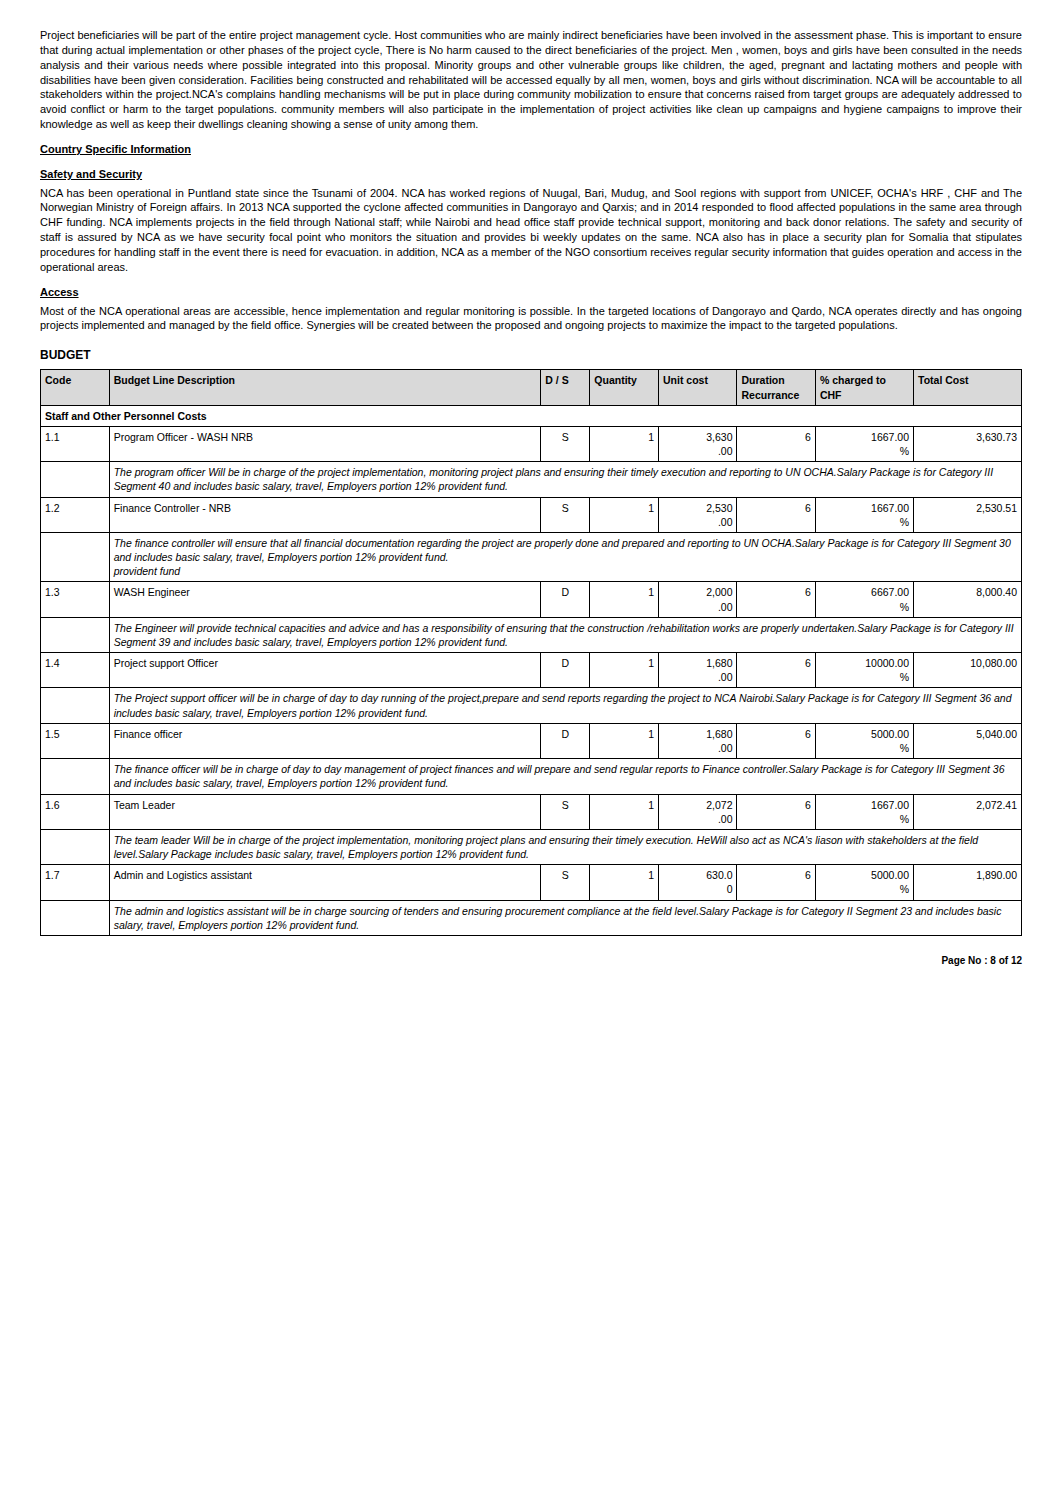Project beneficiaries will be part of the entire project management cycle. Host communities who are mainly indirect beneficiaries have been involved in the assessment phase. This is important to ensure that during actual implementation or other phases of the project cycle, There is No harm caused to the direct beneficiaries of the project. Men , women, boys and girls have been consulted in the needs analysis and their various needs where possible integrated into this proposal. Minority groups and other vulnerable groups like children, the aged, pregnant and lactating mothers and people with disabilities have been given consideration. Facilities being constructed and rehabilitated will be accessed equally by all men, women, boys and girls without discrimination. NCA will be accountable to all stakeholders within the project.NCA's complains handling mechanisms will be put in place during community mobilization to ensure that concerns raised from target groups are adequately addressed to avoid conflict or harm to the target populations. community members will also participate in the implementation of project activities like clean up campaigns and hygiene campaigns to improve their knowledge as well as keep their dwellings cleaning showing a sense of unity among them.
Country Specific Information
Safety and Security
NCA has been operational in Puntland state since the Tsunami of 2004. NCA has worked regions of Nuugal, Bari, Mudug, and Sool regions with support from UNICEF, OCHA's HRF , CHF and The Norwegian Ministry of Foreign affairs. In 2013 NCA supported the cyclone affected communities in Dangorayo and Qarxis; and in 2014 responded to flood affected populations in the same area through CHF funding. NCA implements projects in the field through National staff; while Nairobi and head office staff provide technical support, monitoring and back donor relations. The safety and security of staff is assured by NCA as we have security focal point who monitors the situation and provides bi weekly updates on the same. NCA also has in place a security plan for Somalia that stipulates procedures for handling staff in the event there is need for evacuation. in addition, NCA as a member of the NGO consortium receives regular security information that guides operation and access in the operational areas.
Access
Most of the NCA operational areas are accessible, hence implementation and regular monitoring is possible. In the targeted locations of Dangorayo and Qardo, NCA operates directly and has ongoing projects implemented and managed by the field office. Synergies will be created between the proposed and ongoing projects to maximize the impact to the targeted populations.
BUDGET
| Code | Budget Line Description | D / S | Quantity | Unit cost | Duration Recurrance | % charged to CHF | Total Cost |
| --- | --- | --- | --- | --- | --- | --- | --- |
| Staff and Other Personnel Costs |
| 1.1 | Program Officer - WASH NRB | S | 1 | 3,630 .00 | 6 | 1667.00 % | 3,630.73 |
| | The program officer Will be in charge of the project implementation, monitoring project plans and ensuring their timely execution and reporting to UN OCHA.Salary Package is for Category III Segment 40 and includes basic salary, travel, Employers portion 12% provident fund. |
| 1.2 | Finance Controller - NRB | S | 1 | 2,530 .00 | 6 | 1667.00 % | 2,530.51 |
| | The finance controller will ensure that all financial documentation regarding the project are properly done and prepared and reporting to UN OCHA.Salary Package is for Category III Segment 30 and includes basic salary, travel, Employers portion 12% provident fund. provident fund |
| 1.3 | WASH Engineer | D | 1 | 2,000 .00 | 6 | 6667.00 % | 8,000.40 |
| | The Engineer will provide technical capacities and advice and has a responsibility of ensuring that the construction /rehabilitation works are properly undertaken.Salary Package is for Category III Segment 39 and includes basic salary, travel, Employers portion 12% provident fund. |
| 1.4 | Project support Officer | D | 1 | 1,680 .00 | 6 | 10000.00 % | 10,080.00 |
| | The Project support officer will be in charge of day to day running of the project,prepare and send reports regarding the project to NCA Nairobi.Salary Package is for Category III Segment 36 and includes basic salary, travel, Employers portion 12% provident fund. |
| 1.5 | Finance officer | D | 1 | 1,680 .00 | 6 | 5000.00 % | 5,040.00 |
| | The finance officer will be in charge of day to day management of project finances and will prepare and send regular reports to Finance controller.Salary Package is for Category III Segment 36 and includes basic salary, travel, Employers portion 12% provident fund. |
| 1.6 | Team Leader | S | 1 | 2,072 .00 | 6 | 1667.00 % | 2,072.41 |
| | The team leader Will be in charge of the project implementation, monitoring project plans and ensuring their timely execution. HeWill also act as NCA's liason with stakeholders at the field level.Salary Package includes basic salary, travel, Employers portion 12% provident fund. |
| 1.7 | Admin and Logistics assistant | S | 1 | 630.0 0 | 6 | 5000.00 % | 1,890.00 |
| | The admin and logistics assistant will be in charge sourcing of tenders and ensuring procurement compliance at the field level.Salary Package is for Category II Segment 23 and includes basic salary, travel, Employers portion 12% provident fund. |
Page No : 8 of 12